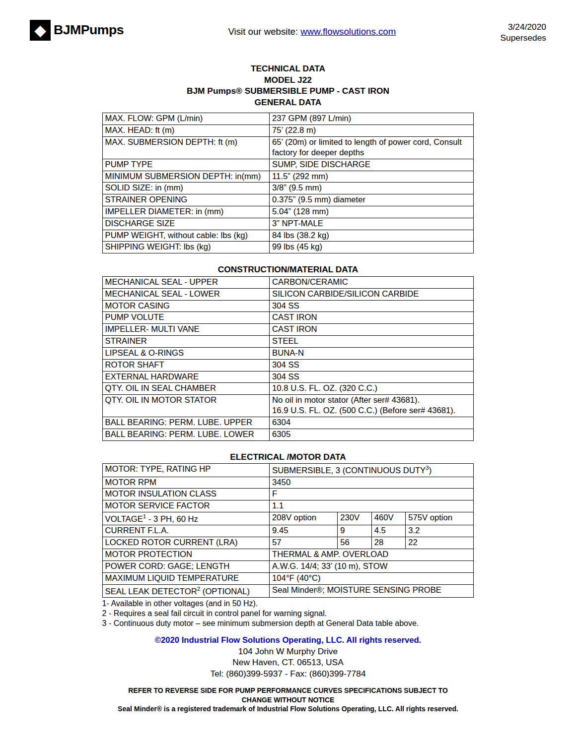◆BJMPumps
Visit our website: www.flowsolutions.com
3/24/2020
Supersedes
TECHNICAL DATA
MODEL J22
BJM Pumps® SUBMERSIBLE PUMP - CAST IRON
GENERAL DATA
| MAX. FLOW: GPM (L/min) | 237 GPM (897 L/min) |
| MAX. HEAD: ft (m) | 75’ (22.8 m) |
| MAX. SUBMERSION DEPTH: ft (m) | 65’ (20m) or limited to length of power cord, Consult factory for deeper depths |
| PUMP TYPE | SUMP, SIDE DISCHARGE |
| MINIMUM SUBMERSION DEPTH: in(mm) | 11.5” (292 mm) |
| SOLID SIZE: in (mm) | 3/8” (9.5 mm) |
| STRAINER OPENING | 0.375” (9.5 mm) diameter |
| IMPELLER DIAMETER: in (mm) | 5.04” (128 mm) |
| DISCHARGE SIZE | 3” NPT-MALE |
| PUMP WEIGHT, without cable: lbs (kg) | 84 lbs (38.2 kg) |
| SHIPPING WEIGHT: lbs (kg) | 99 lbs (45 kg) |
CONSTRUCTION/MATERIAL DATA
| MECHANICAL SEAL - UPPER | CARBON/CERAMIC |
| MECHANICAL SEAL - LOWER | SILICON CARBIDE/SILICON CARBIDE |
| MOTOR CASING | 304 SS |
| PUMP VOLUTE | CAST IRON |
| IMPELLER- MULTI VANE | CAST IRON |
| STRAINER | STEEL |
| LIPSEAL & O-RINGS | BUNA-N |
| ROTOR SHAFT | 304 SS |
| EXTERNAL HARDWARE | 304 SS |
| QTY. OIL IN SEAL CHAMBER | 10.8 U.S. FL. OZ. (320 C.C.) |
| QTY. OIL IN MOTOR STATOR | No oil in motor stator (After ser# 43681). 16.9 U.S. FL. OZ. (500 C.C.) (Before ser# 43681). |
| BALL BEARING: PERM. LUBE. UPPER | 6304 |
| BALL BEARING: PERM. LUBE. LOWER | 6305 |
ELECTRICAL /MOTOR DATA
| MOTOR: TYPE, RATING HP | SUBMERSIBLE, 3 (CONTINUOUS DUTY 3 ) |
| MOTOR RPM | 3450 |
| MOTOR INSULATION CLASS | F |
| MOTOR SERVICE FACTOR | 1.1 |
| VOLTAGE 1 - 3 PH, 60 Hz | 208V option | 230V | 460V | 575V option |
| CURRENT F.L.A. | 9.45 | 9 | 4.5 | 3.2 |
| LOCKED ROTOR CURRENT (LRA) | 57 | 56 | 28 | 22 |
| MOTOR PROTECTION | THERMAL & AMP. OVERLOAD |
| POWER CORD: GAGE; LENGTH | A.W.G. 14/4; 33’ (10 m), STOW |
| MAXIMUM LIQUID TEMPERATURE | 104°F (40°C) |
| SEAL LEAK DETECTOR 2 (OPTIONAL) | Seal Minder®; MOISTURE SENSING PROBE |
1- Available in other voltages (and in 50 Hz).
2 - Requires a seal fail circuit in control panel for warning signal.
3 - Continuous duty motor – see minimum submersion depth at General Data table above.
©2020 Industrial Flow Solutions Operating, LLC. All rights reserved.
104 John W Murphy Drive
New Haven, CT. 06513, USA
Tel: (860)399-5937 - Fax: (860)399-7784
REFER TO REVERSE SIDE FOR PUMP PERFORMANCE CURVES SPECIFICATIONS SUBJECT TO
CHANGE WITHOUT NOTICE
Seal Minder® is a registered trademark of Industrial Flow Solutions Operating, LLC. All rights reserved.